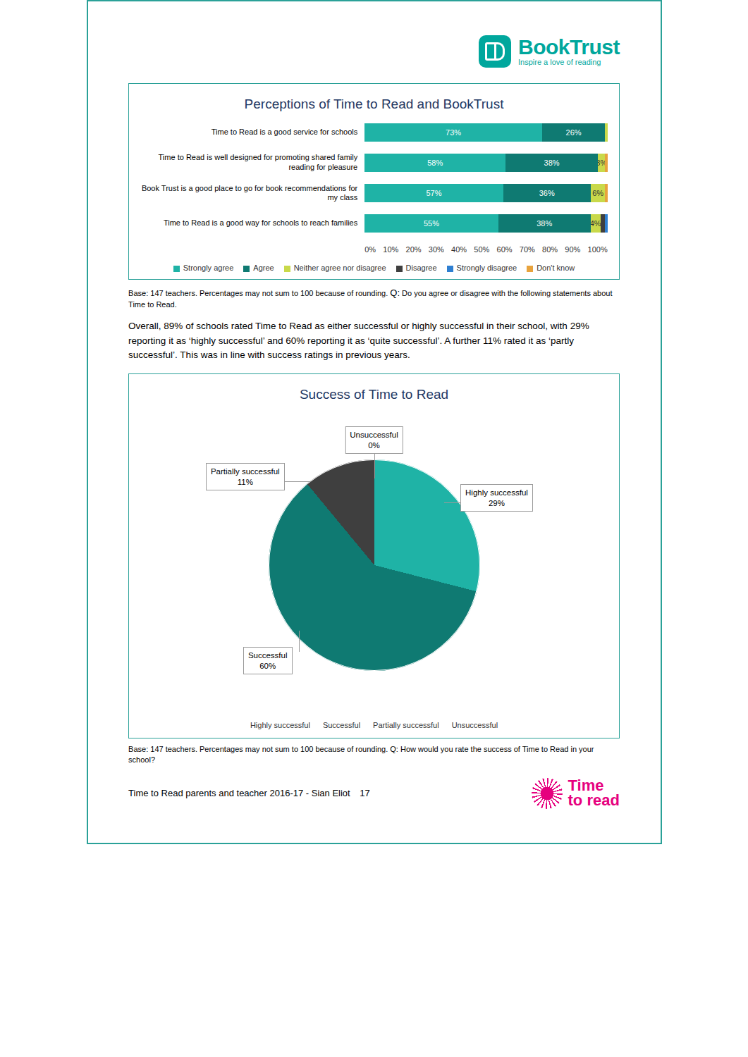BookTrust
Inspire a love of reading
Perceptions of Time to Read and BookTrust
Time to Read is a good service for schools
73%
26%
Time to Read is well designed for promoting shared family reading for pleasure
58%
38%
3%
Book Trust is a good place to go for book recommendations for my class
57%
36%
6%
Time to Read is a good way for schools to reach families
55%
38%
4%
0% 10% 20% 30% 40% 50% 60% 70% 80% 90% 100%
Strongly agree
Agree
Neither agree nor disagree
Disagree
Strongly disagree
Don't know
Base: 147 teachers. Percentages may not sum to 100 because of rounding. Q: Do you agree or disagree with the following statements about Time to Read.
Overall, 89% of schools rated Time to Read as either successful or highly successful in their school, with 29% reporting it as ‘highly successful’ and 60% reporting it as ‘quite successful’. A further 11% rated it as ‘partly successful’. This was in line with success ratings in previous years.
Success of Time to Read
Unsuccessful
0%
Partially successful
11%
Highly successful
29%
Successful
60%
Highly successful
Successful
Partially successful
Unsuccessful
Base: 147 teachers. Percentages may not sum to 100 because of rounding. Q: How would you rate the success of Time to Read in your school?
Time to Read parents and teacher 2016-17 - Sian Eliot 17
Time
to read